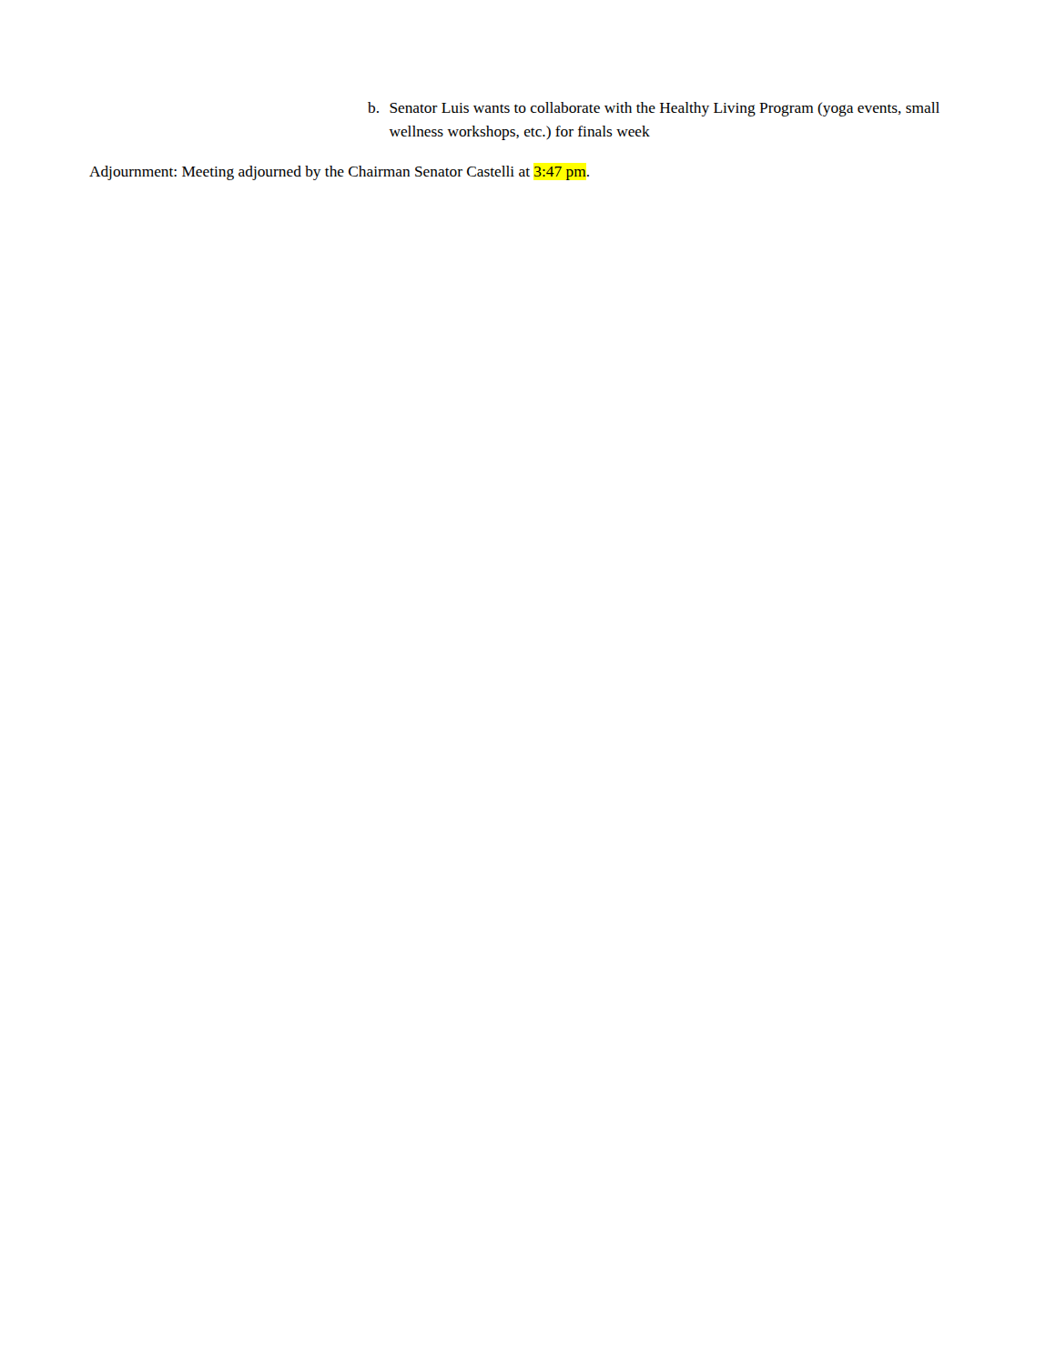Senator Luis wants to collaborate with the Healthy Living Program (yoga events, small wellness workshops, etc.) for finals week
Adjournment: Meeting adjourned by the Chairman Senator Castelli at 3:47 pm.